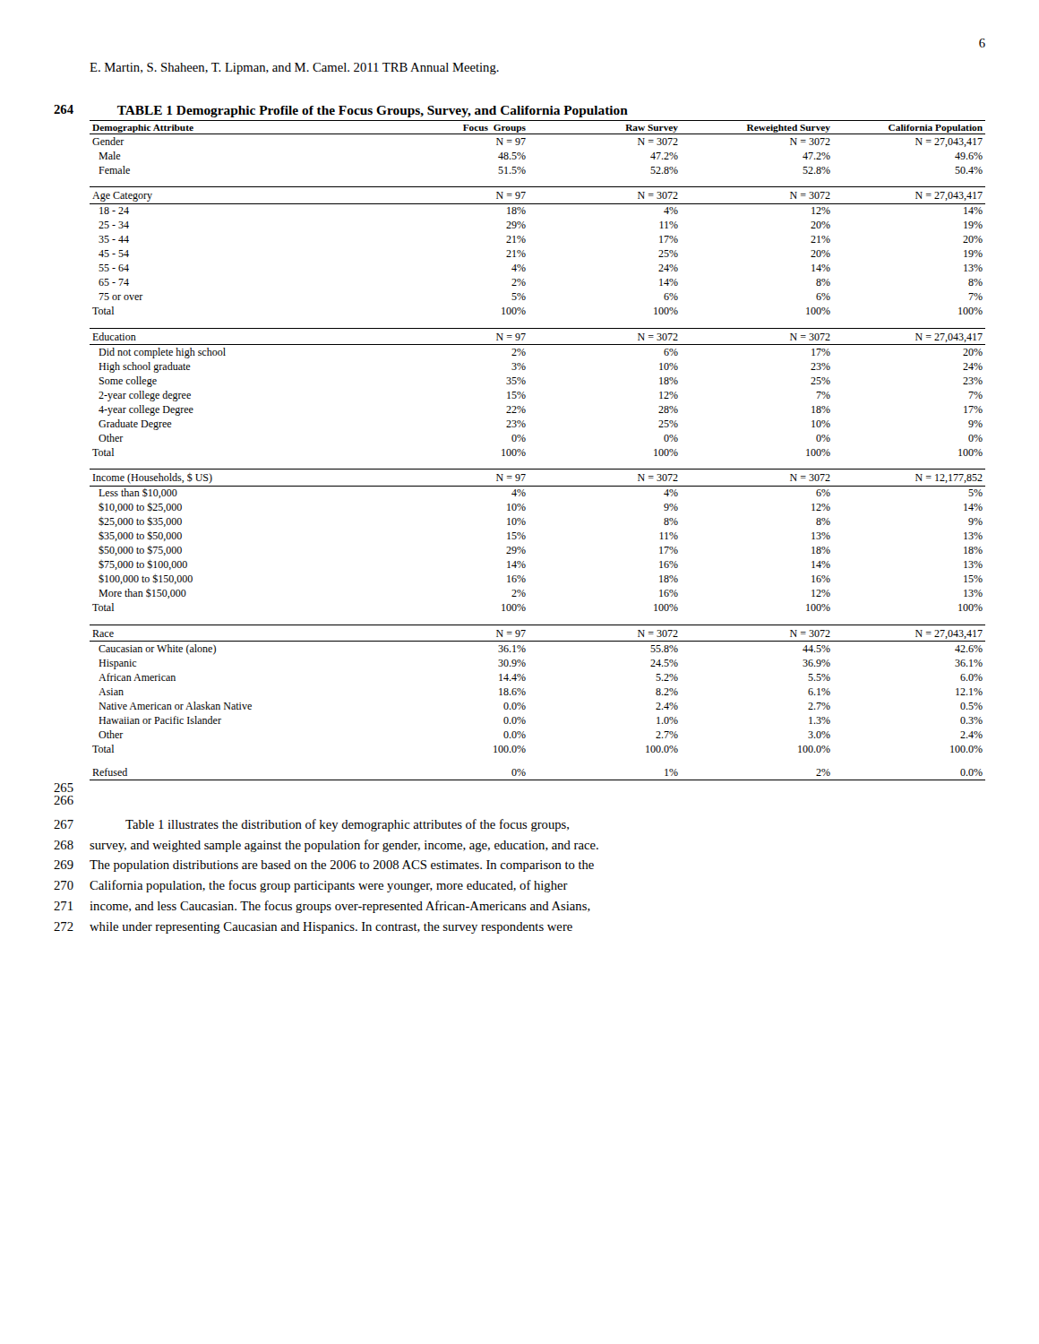6
E. Martin, S. Shaheen, T. Lipman, and M. Camel. 2011 TRB Annual Meeting.
264 TABLE 1 Demographic Profile of the Focus Groups, Survey, and California Population
| Demographic Attribute | Focus Groups | Raw Survey | Reweighted Survey | California Population |
| --- | --- | --- | --- | --- |
| Gender | N = 97 | N = 3072 | N = 3072 | N = 27,043,417 |
| Male | 48.5% | 47.2% | 47.2% | 49.6% |
| Female | 51.5% | 52.8% | 52.8% | 50.4% |
| Age Category | N = 97 | N = 3072 | N = 3072 | N = 27,043,417 |
| 18 - 24 | 18% | 4% | 12% | 14% |
| 25 - 34 | 29% | 11% | 20% | 19% |
| 35 - 44 | 21% | 17% | 21% | 20% |
| 45 - 54 | 21% | 25% | 20% | 19% |
| 55 - 64 | 4% | 24% | 14% | 13% |
| 65 - 74 | 2% | 14% | 8% | 8% |
| 75 or over | 5% | 6% | 6% | 7% |
| Total | 100% | 100% | 100% | 100% |
| Education | N = 97 | N = 3072 | N = 3072 | N = 27,043,417 |
| Did not complete high school | 2% | 6% | 17% | 20% |
| High school graduate | 3% | 10% | 23% | 24% |
| Some college | 35% | 18% | 25% | 23% |
| 2-year college degree | 15% | 12% | 7% | 7% |
| 4-year college Degree | 22% | 28% | 18% | 17% |
| Graduate Degree | 23% | 25% | 10% | 9% |
| Other | 0% | 0% | 0% | 0% |
| Total | 100% | 100% | 100% | 100% |
| Income (Households, $ US) | N = 97 | N = 3072 | N = 3072 | N = 12,177,852 |
| Less than $10,000 | 4% | 4% | 6% | 5% |
| $10,000 to $25,000 | 10% | 9% | 12% | 14% |
| $25,000 to $35,000 | 10% | 8% | 8% | 9% |
| $35,000 to $50,000 | 15% | 11% | 13% | 13% |
| $50,000 to $75,000 | 29% | 17% | 18% | 18% |
| $75,000 to $100,000 | 14% | 16% | 14% | 13% |
| $100,000 to $150,000 | 16% | 18% | 16% | 15% |
| More than $150,000 | 2% | 16% | 12% | 13% |
| Total | 100% | 100% | 100% | 100% |
| Race | N = 97 | N = 3072 | N = 3072 | N = 27,043,417 |
| Caucasian or White (alone) | 36.1% | 55.8% | 44.5% | 42.6% |
| Hispanic | 30.9% | 24.5% | 36.9% | 36.1% |
| African American | 14.4% | 5.2% | 5.5% | 6.0% |
| Asian | 18.6% | 8.2% | 6.1% | 12.1% |
| Native American or Alaskan Native | 0.0% | 2.4% | 2.7% | 0.5% |
| Hawaiian or Pacific Islander | 0.0% | 1.0% | 1.3% | 0.3% |
| Other | 0.0% | 2.7% | 3.0% | 2.4% |
| Total | 100.0% | 100.0% | 100.0% | 100.0% |
| Refused | 0% | 1% | 2% | 0.0% |
265
266
267 Table 1 illustrates the distribution of key demographic attributes of the focus groups,
268survey, and weighted sample against the population for gender, income, age, education, and race.
269 The population distributions are based on the 2006 to 2008 ACS estimates. In comparison to the
270 California population, the focus group participants were younger, more educated, of higher
271income, and less Caucasian. The focus groups over-represented African-Americans and Asians,
272while under representing Caucasian and Hispanics. In contrast, the survey respondents were